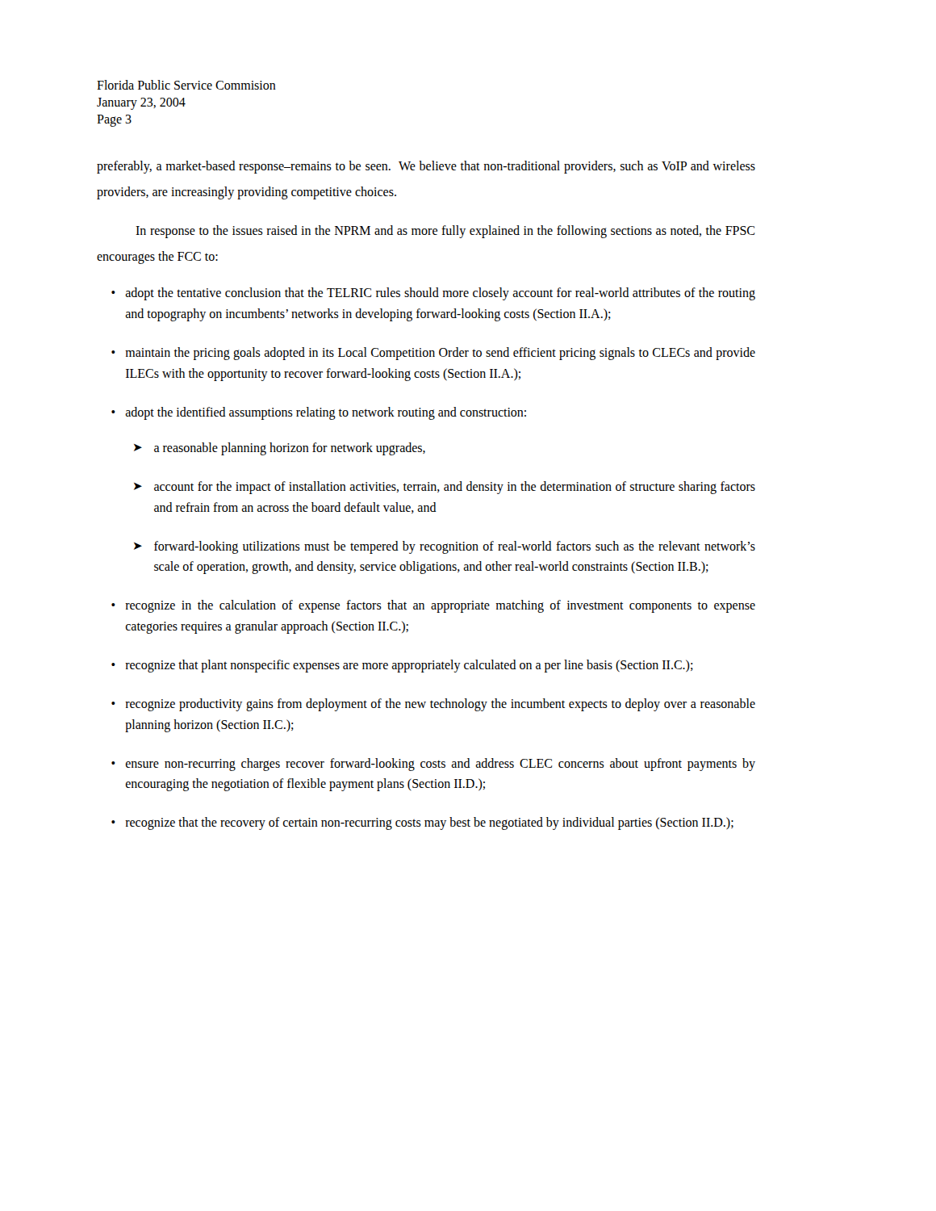Florida Public Service Commision
January 23, 2004
Page 3
preferably, a market-based response–remains to be seen. We believe that non-traditional providers, such as VoIP and wireless providers, are increasingly providing competitive choices.
In response to the issues raised in the NPRM and as more fully explained in the following sections as noted, the FPSC encourages the FCC to:
adopt the tentative conclusion that the TELRIC rules should more closely account for real-world attributes of the routing and topography on incumbents’ networks in developing forward-looking costs (Section II.A.);
maintain the pricing goals adopted in its Local Competition Order to send efficient pricing signals to CLECs and provide ILECs with the opportunity to recover forward-looking costs (Section II.A.);
adopt the identified assumptions relating to network routing and construction:
a reasonable planning horizon for network upgrades,
account for the impact of installation activities, terrain, and density in the determination of structure sharing factors and refrain from an across the board default value, and
forward-looking utilizations must be tempered by recognition of real-world factors such as the relevant network’s scale of operation, growth, and density, service obligations, and other real-world constraints (Section II.B.);
recognize in the calculation of expense factors that an appropriate matching of investment components to expense categories requires a granular approach (Section II.C.);
recognize that plant nonspecific expenses are more appropriately calculated on a per line basis (Section II.C.);
recognize productivity gains from deployment of the new technology the incumbent expects to deploy over a reasonable planning horizon (Section II.C.);
ensure non-recurring charges recover forward-looking costs and address CLEC concerns about upfront payments by encouraging the negotiation of flexible payment plans (Section II.D.);
recognize that the recovery of certain non-recurring costs may best be negotiated by individual parties (Section II.D.);